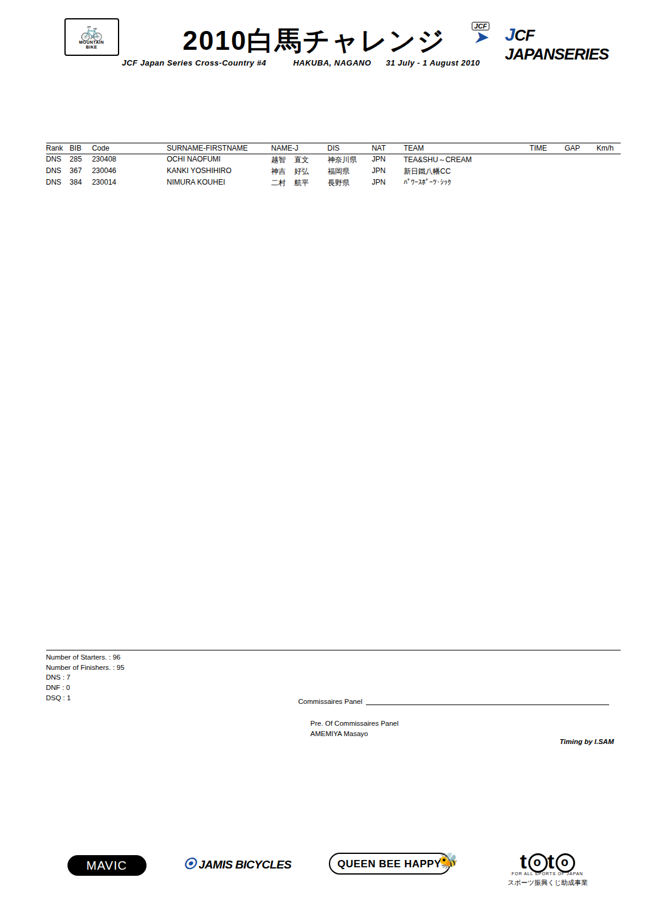🚲 MOUNTAIN BIKE
2010白馬チャレンジ
JCF Japan Series Cross-Country #4 HAKUBA, NAGANO 31 July - 1 August 2010
JCF ➤
JCF
JAPANSERIES
| Rank | BIB | Code | SURNAME-FIRSTNAME | NAME-J | DIS | NAT | TEAM | TIME | GAP | Km/h |
| --- | --- | --- | --- | --- | --- | --- | --- | --- | --- | --- |
| DNS | 285 | 230408 | OCHI NAOFUMI | 越智 直文 | 神奈川県 | JPN | TEA&SHU～CREAM | | | |
| DNS | 367 | 230046 | KANKI YOSHIHIRO | 神吉 好弘 | 福岡県 | JPN | 新日鐵八幡CC | | | |
| DNS | 384 | 230014 | NIMURA KOUHEI | 二村 航平 | 長野県 | JPN | ﾊﾟﾜｰｽﾎﾟｰﾂ･ｼｯｸ | | | |
Number of Starters. : 96
Number of Finishers. : 95
DNS : 7
DNF : 0
DSQ : 1
Commissaires Panel
Pre. Of Commissaires Panel
AMEMIYA Masayo
Timing by I.SAM
MAVIC
⦿ JAMIS BICYCLES
QUEEN BEE HAPPY
🐝
toto
FOR ALL SPORTS OF JAPAN
スポーツ振興くじ助成事業